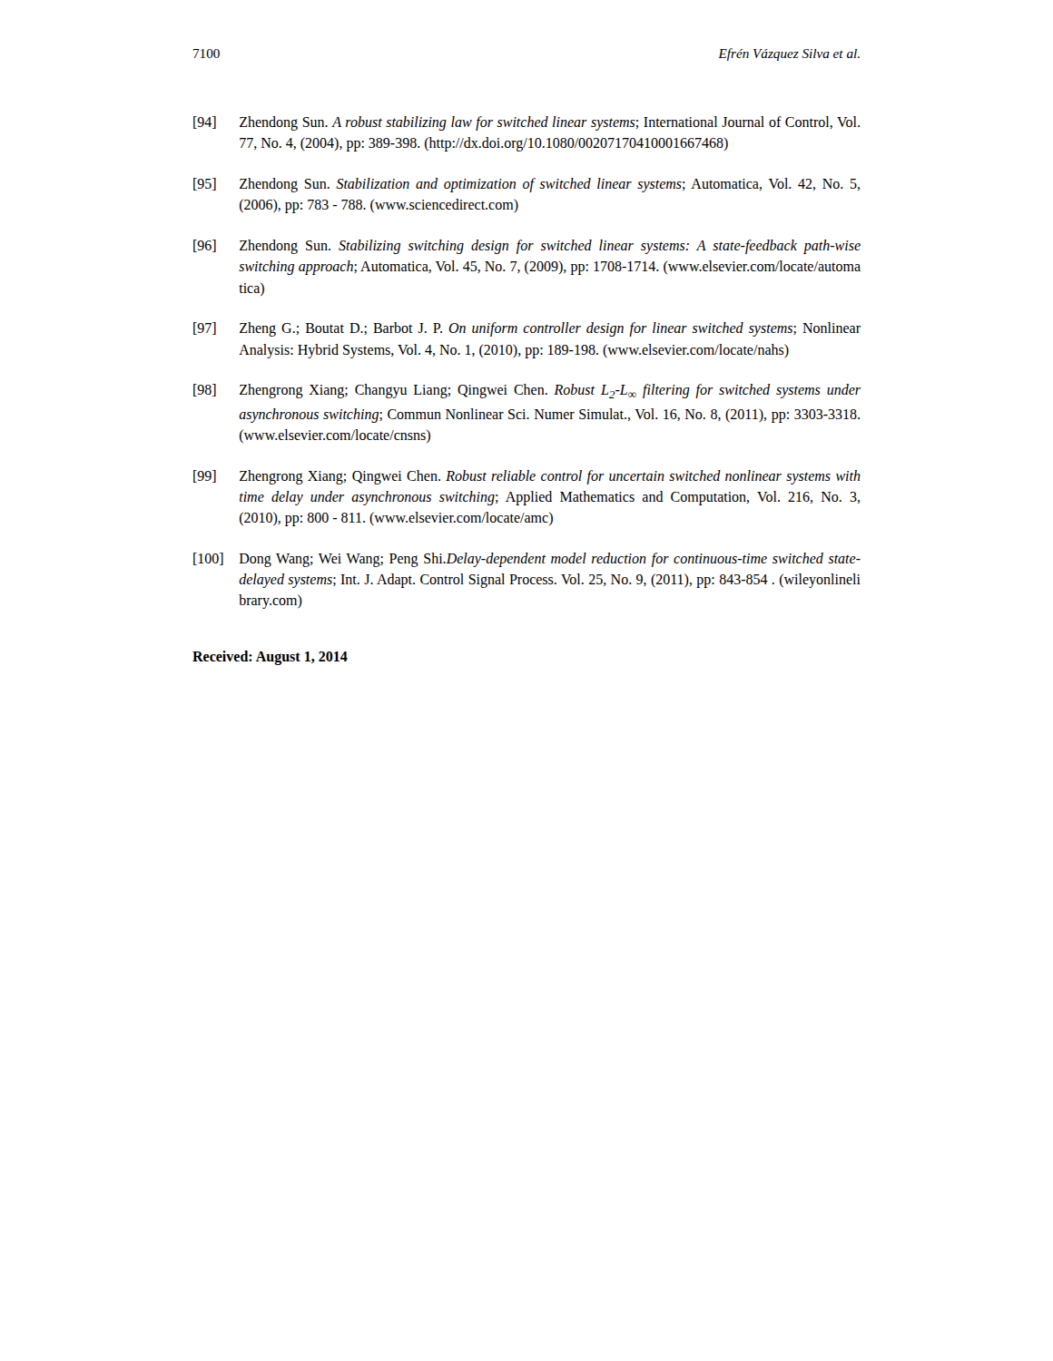7100 Efrén Vázquez Silva et al.
[94] Zhendong Sun. A robust stabilizing law for switched linear systems; International Journal of Control, Vol. 77, No. 4, (2004), pp: 389-398. (http://dx.doi.org/10.1080/00207170410001667468)
[95] Zhendong Sun. Stabilization and optimization of switched linear systems; Automatica, Vol. 42, No. 5, (2006), pp: 783 - 788. (www.sciencedirect.com)
[96] Zhendong Sun. Stabilizing switching design for switched linear systems: A state-feedback path-wise switching approach; Automatica, Vol. 45, No. 7, (2009), pp: 1708-1714. (www.elsevier.com/locate/automatica)
[97] Zheng G.; Boutat D.; Barbot J. P. On uniform controller design for linear switched systems; Nonlinear Analysis: Hybrid Systems, Vol. 4, No. 1, (2010), pp: 189-198. (www.elsevier.com/locate/nahs)
[98] Zhengrong Xiang; Changyu Liang; Qingwei Chen. Robust L2-L∞ filtering for switched systems under asynchronous switching; Commun Nonlinear Sci. Numer Simulat., Vol. 16, No. 8, (2011), pp: 3303-3318. (www.elsevier.com/locate/cnsns)
[99] Zhengrong Xiang; Qingwei Chen. Robust reliable control for uncertain switched nonlinear systems with time delay under asynchronous switching; Applied Mathematics and Computation, Vol. 216, No. 3, (2010), pp: 800 - 811. (www.elsevier.com/locate/amc)
[100] Dong Wang; Wei Wang; Peng Shi.Delay-dependent model reduction for continuous-time switched state-delayed systems; Int. J. Adapt. Control Signal Process. Vol. 25, No. 9, (2011), pp: 843-854 . (wileyonlinelibrary.com)
Received: August 1, 2014